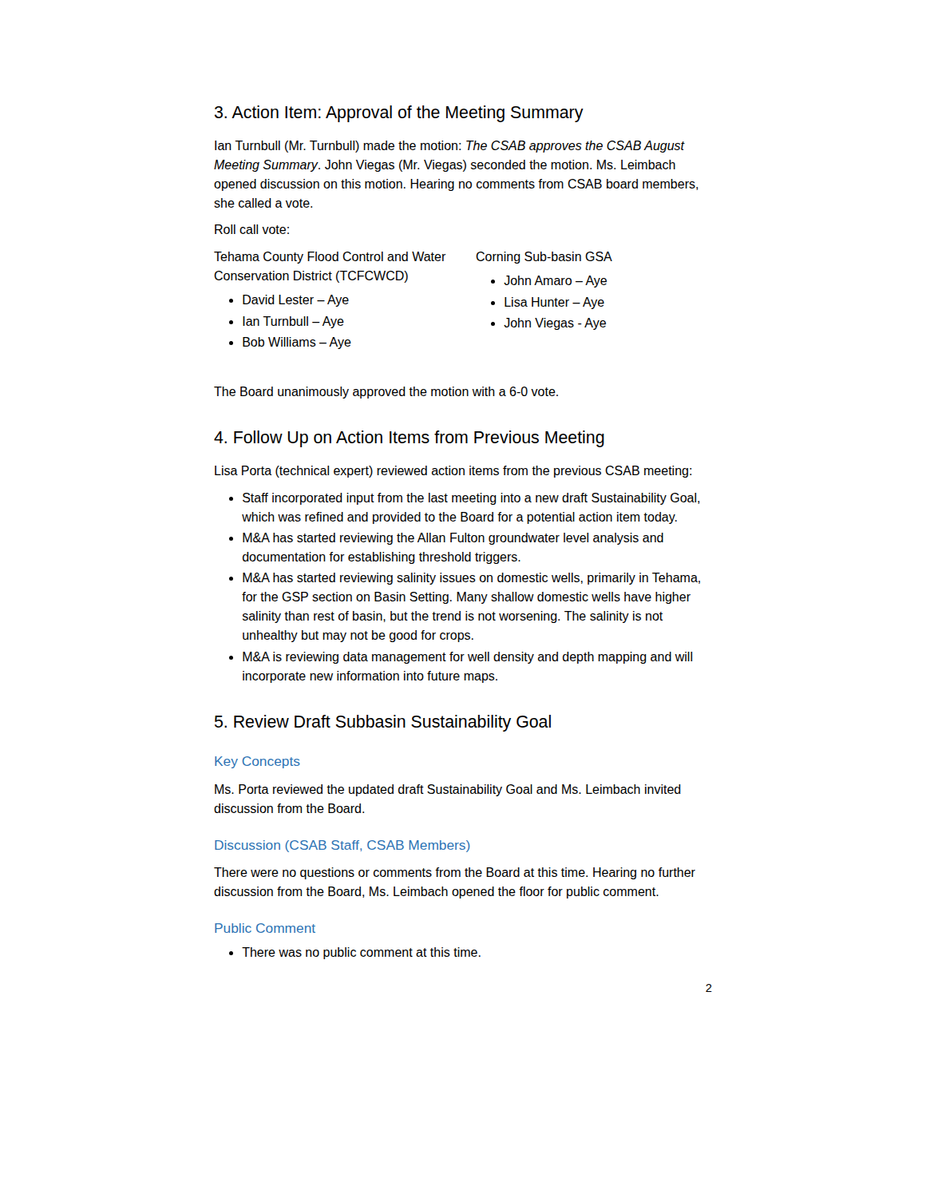3. Action Item: Approval of the Meeting Summary
Ian Turnbull (Mr. Turnbull) made the motion: The CSAB approves the CSAB August Meeting Summary. John Viegas (Mr. Viegas) seconded the motion. Ms. Leimbach opened discussion on this motion. Hearing no comments from CSAB board members, she called a vote.
Roll call vote:
Tehama County Flood Control and Water Conservation District (TCFCWCD)
David Lester – Aye
Ian Turnbull – Aye
Bob Williams – Aye
Corning Sub-basin GSA
John Amaro – Aye
Lisa Hunter – Aye
John Viegas - Aye
The Board unanimously approved the motion with a 6-0 vote.
4. Follow Up on Action Items from Previous Meeting
Lisa Porta (technical expert) reviewed action items from the previous CSAB meeting:
Staff incorporated input from the last meeting into a new draft Sustainability Goal, which was refined and provided to the Board for a potential action item today.
M&A has started reviewing the Allan Fulton groundwater level analysis and documentation for establishing threshold triggers.
M&A has started reviewing salinity issues on domestic wells, primarily in Tehama, for the GSP section on Basin Setting. Many shallow domestic wells have higher salinity than rest of basin, but the trend is not worsening. The salinity is not unhealthy but may not be good for crops.
M&A is reviewing data management for well density and depth mapping and will incorporate new information into future maps.
5. Review Draft Subbasin Sustainability Goal
Key Concepts
Ms. Porta reviewed the updated draft Sustainability Goal and Ms. Leimbach invited discussion from the Board.
Discussion (CSAB Staff, CSAB Members)
There were no questions or comments from the Board at this time. Hearing no further discussion from the Board, Ms. Leimbach opened the floor for public comment.
Public Comment
There was no public comment at this time.
2